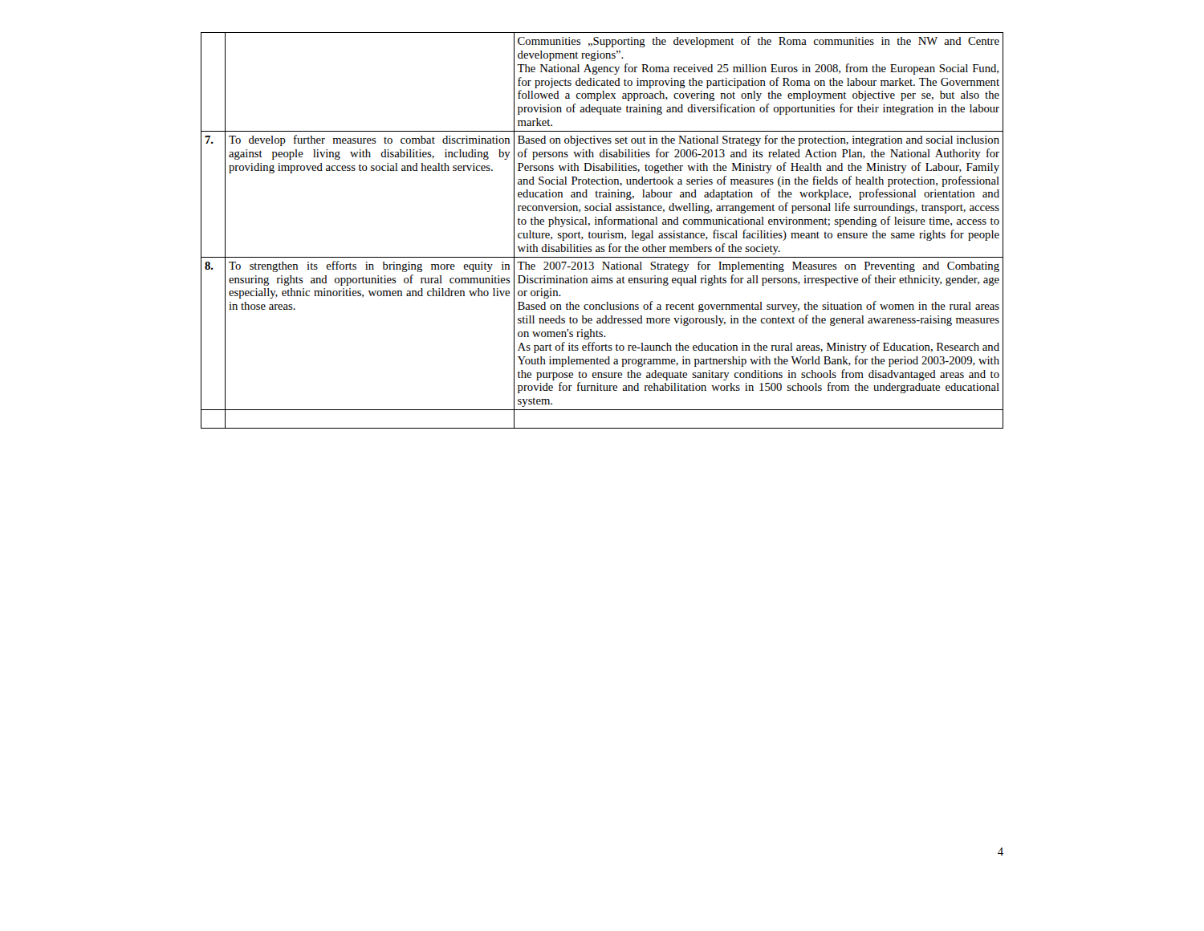| | | Communities „Supporting the development of the Roma communities in the NW and Centre development regions”. The National Agency for Roma received 25 million Euros in 2008, from the European Social Fund, for projects dedicated to improving the participation of Roma on the labour market. The Government followed a complex approach, covering not only the employment objective per se, but also the provision of adequate training and diversification of opportunities for their integration in the labour market. |
| 7. | To develop further measures to combat discrimination against people living with disabilities, including by providing improved access to social and health services. | Based on objectives set out in the National Strategy for the protection, integration and social inclusion of persons with disabilities for 2006-2013 and its related Action Plan, the National Authority for Persons with Disabilities, together with the Ministry of Health and the Ministry of Labour, Family and Social Protection, undertook a series of measures (in the fields of health protection, professional education and training, labour and adaptation of the workplace, professional orientation and reconversion, social assistance, dwelling, arrangement of personal life surroundings, transport, access to the physical, informational and communicational environment; spending of leisure time, access to culture, sport, tourism, legal assistance, fiscal facilities) meant to ensure the same rights for people with disabilities as for the other members of the society. |
| 8. | To strengthen its efforts in bringing more equity in ensuring rights and opportunities of rural communities especially, ethnic minorities, women and children who live in those areas. | The 2007-2013 National Strategy for Implementing Measures on Preventing and Combating Discrimination aims at ensuring equal rights for all persons, irrespective of their ethnicity, gender, age or origin. Based on the conclusions of a recent governmental survey, the situation of women in the rural areas still needs to be addressed more vigorously, in the context of the general awareness-raising measures on women's rights. As part of its efforts to re-launch the education in the rural areas, Ministry of Education, Research and Youth implemented a programme, in partnership with the World Bank, for the period 2003-2009, with the purpose to ensure the adequate sanitary conditions in schools from disadvantaged areas and to provide for furniture and rehabilitation works in 1500 schools from the undergraduate educational system. |
4